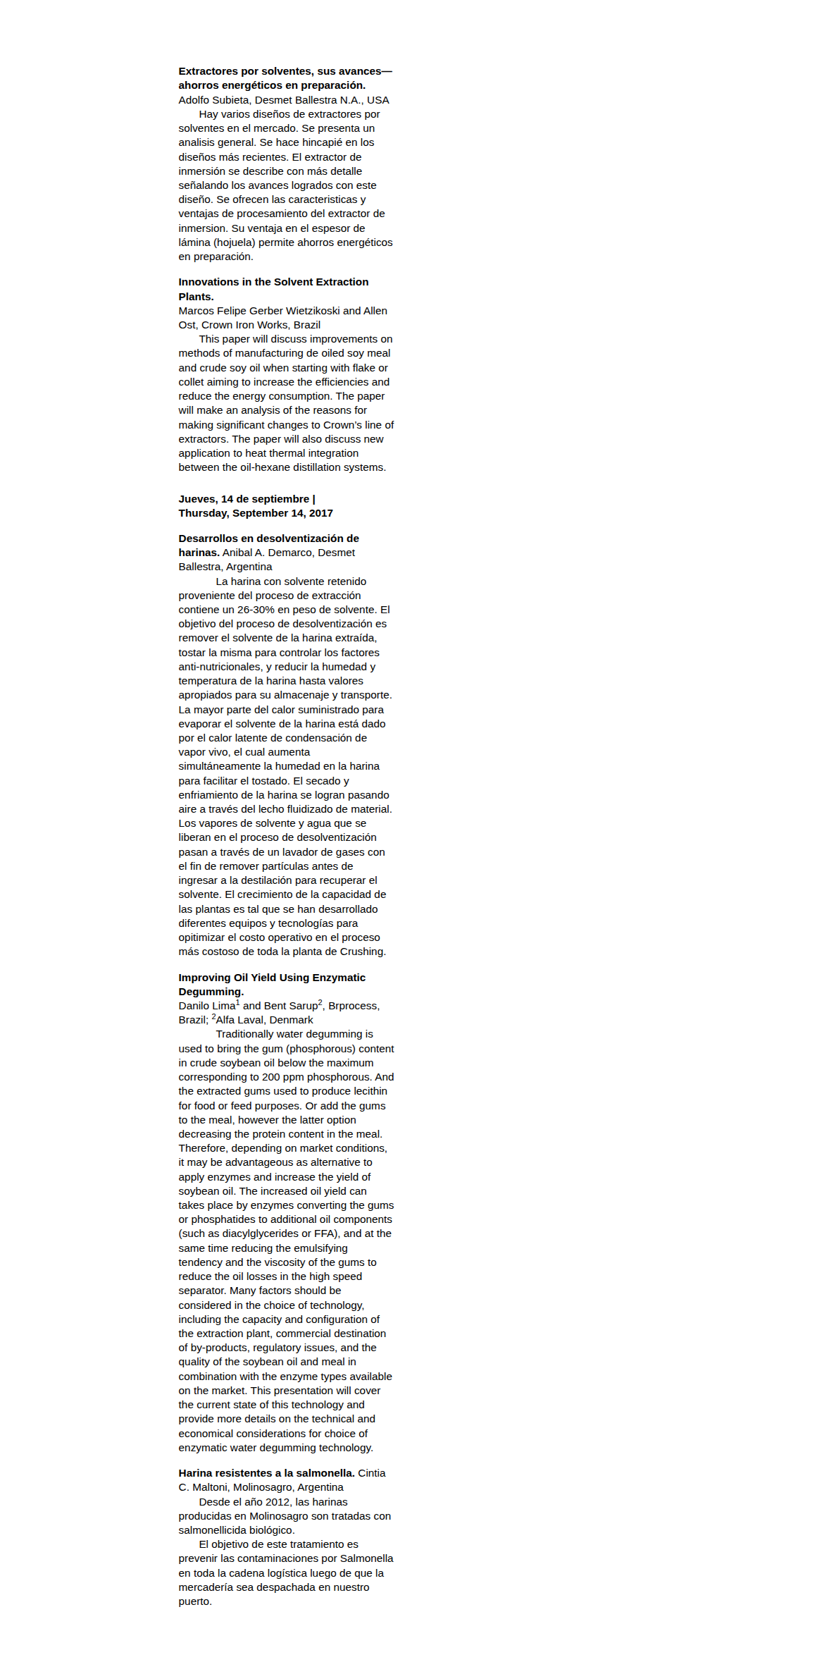Extractores por solventes, sus avances—ahorros energéticos en preparación. Adolfo Subieta, Desmet Ballestra N.A., USA
Hay varios diseños de extractores por solventes en el mercado. Se presenta un analisis general. Se hace hincapié en los diseños más recientes. El extractor de inmersión se describe con más detalle señalando los avances logrados con este diseño. Se ofrecen las caracteristicas y ventajas de procesamiento del extractor de inmersion. Su ventaja en el espesor de lámina (hojuela) permite ahorros energéticos en preparación.
Innovations in the Solvent Extraction Plants.
Marcos Felipe Gerber Wietzikoski and Allen Ost, Crown Iron Works, Brazil
This paper will discuss improvements on methods of manufacturing de oiled soy meal and crude soy oil when starting with flake or collet aiming to increase the efficiencies and reduce the energy consumption. The paper will make an analysis of the reasons for making significant changes to Crown’s line of extractors. The paper will also discuss new application to heat thermal integration between the oil-hexane distillation systems.
Jueves, 14 de septiembre |
Thursday, September 14, 2017
Desarrollos en desolventización de harinas. Anibal A. Demarco, Desmet Ballestra, Argentina
La harina con solvente retenido proveniente del proceso de extracción contiene un 26-30% en peso de solvente. El objetivo del proceso de desolventización es remover el solvente de la harina extraída, tostar la misma para controlar los factores anti-nutricionales, y reducir la humedad y temperatura de la harina hasta valores apropiados para su almacenaje y transporte. La mayor parte del calor suministrado para evaporar el solvente de la harina está dado por el calor latente de condensación de vapor vivo, el cual aumenta simultáneamente la humedad en la harina para facilitar el tostado. El secado y enfriamiento de la harina se logran pasando aire a través del lecho fluidizado de material. Los vapores de solvente y agua que se liberan en el proceso de desolventización pasan a través de un lavador de gases con el fin de remover partículas antes de ingresar a la destilación para recuperar el solvente. El crecimiento de la capacidad de las plantas es tal que se han desarrollado diferentes equipos y tecnologías para opitimizar el costo operativo en el proceso más costoso de toda la planta de Crushing.
Improving Oil Yield Using Enzymatic Degumming.
Danilo Lima1 and Bent Sarup2, Brprocess, Brazil; 2Alfa Laval, Denmark
Traditionally water degumming is used to bring the gum (phosphorous) content in crude soybean oil below the maximum corresponding to 200 ppm phosphorous. And the extracted gums used to produce lecithin for food or feed purposes. Or add the gums to the meal, however the latter option decreasing the protein content in the meal. Therefore, depending on market conditions, it may be advantageous as alternative to apply enzymes and increase the yield of soybean oil. The increased oil yield can takes place by enzymes converting the gums or phosphatides to additional oil components (such as diacylglycerides or FFA), and at the same time reducing the emulsifying tendency and the viscosity of the gums to reduce the oil losses in the high speed separator. Many factors should be considered in the choice of technology, including the capacity and configuration of the extraction plant, commercial destination of by-products, regulatory issues, and the quality of the soybean oil and meal in combination with the enzyme types available on the market. This presentation will cover the current state of this technology and provide more details on the technical and economical considerations for choice of enzymatic water degumming technology.
Harina resistentes a la salmonella. Cintia C. Maltoni, Molinosagro, Argentina
Desde el año 2012, las harinas producidas en Molinosagro son tratadas con salmonellicida biológico.
El objetivo de este tratamiento es prevenir las contaminaciones por Salmonella en toda la cadena logística luego de que la mercadería sea despachada en nuestro puerto.